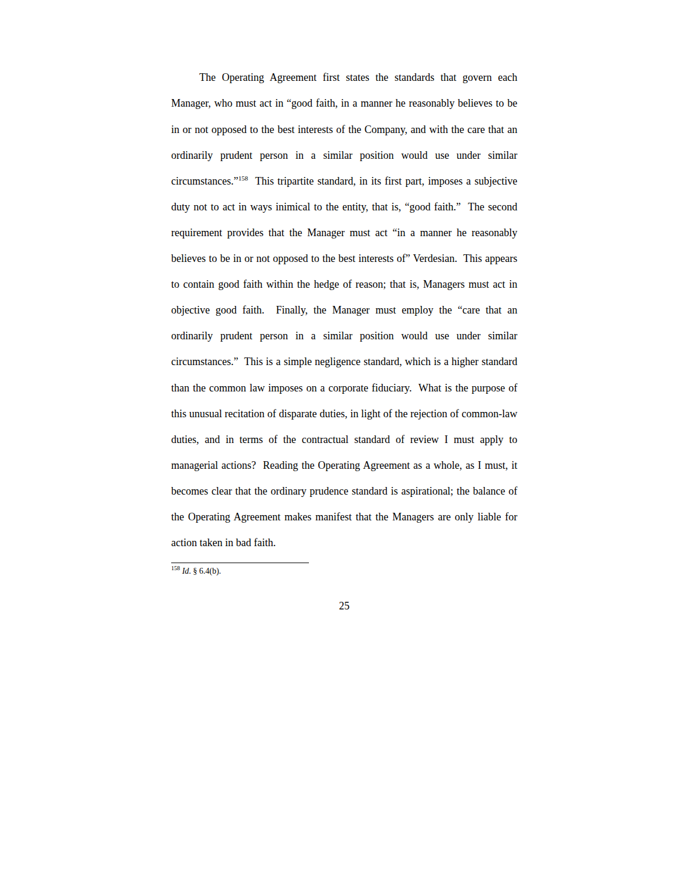The Operating Agreement first states the standards that govern each Manager, who must act in “good faith, in a manner he reasonably believes to be in or not opposed to the best interests of the Company, and with the care that an ordinarily prudent person in a similar position would use under similar circumstances.”158 This tripartite standard, in its first part, imposes a subjective duty not to act in ways inimical to the entity, that is, “good faith.” The second requirement provides that the Manager must act “in a manner he reasonably believes to be in or not opposed to the best interests of” Verdesian. This appears to contain good faith within the hedge of reason; that is, Managers must act in objective good faith. Finally, the Manager must employ the “care that an ordinarily prudent person in a similar position would use under similar circumstances.” This is a simple negligence standard, which is a higher standard than the common law imposes on a corporate fiduciary. What is the purpose of this unusual recitation of disparate duties, in light of the rejection of common-law duties, and in terms of the contractual standard of review I must apply to managerial actions? Reading the Operating Agreement as a whole, as I must, it becomes clear that the ordinary prudence standard is aspirational; the balance of the Operating Agreement makes manifest that the Managers are only liable for action taken in bad faith.
158 Id. § 6.4(b).
25